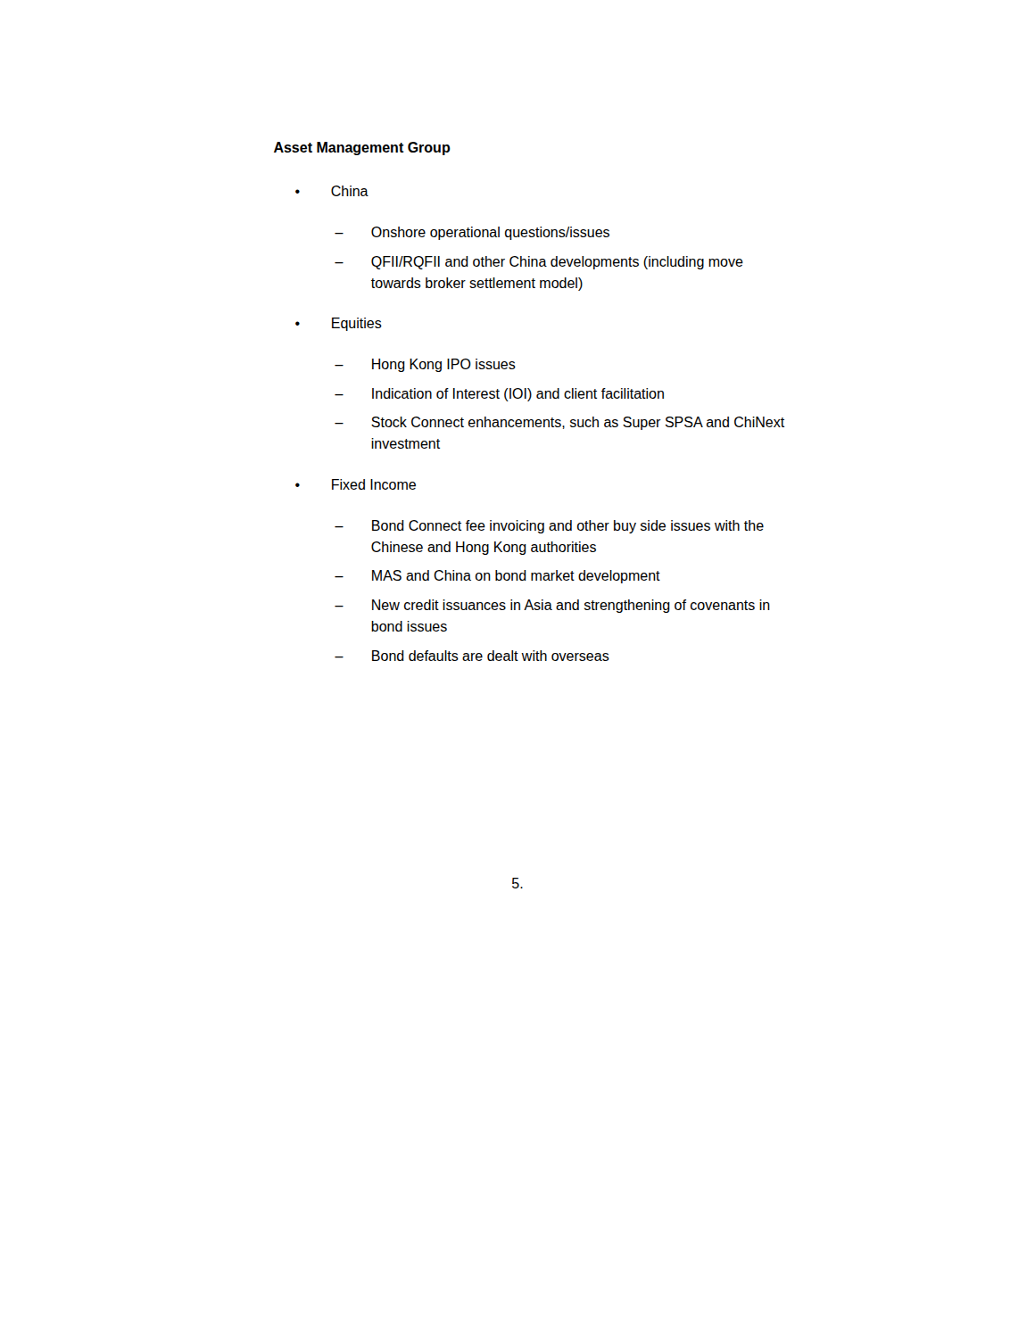Asset Management Group
China
Onshore operational questions/issues
QFII/RQFII and other China developments (including move towards broker settlement model)
Equities
Hong Kong IPO issues
Indication of Interest (IOI) and client facilitation
Stock Connect enhancements, such as Super SPSA and ChiNext investment
Fixed Income
Bond Connect fee invoicing and other buy side issues with the Chinese and Hong Kong authorities
MAS and China on bond market development
New credit issuances in Asia and strengthening of covenants in bond issues
Bond defaults are dealt with overseas
5.